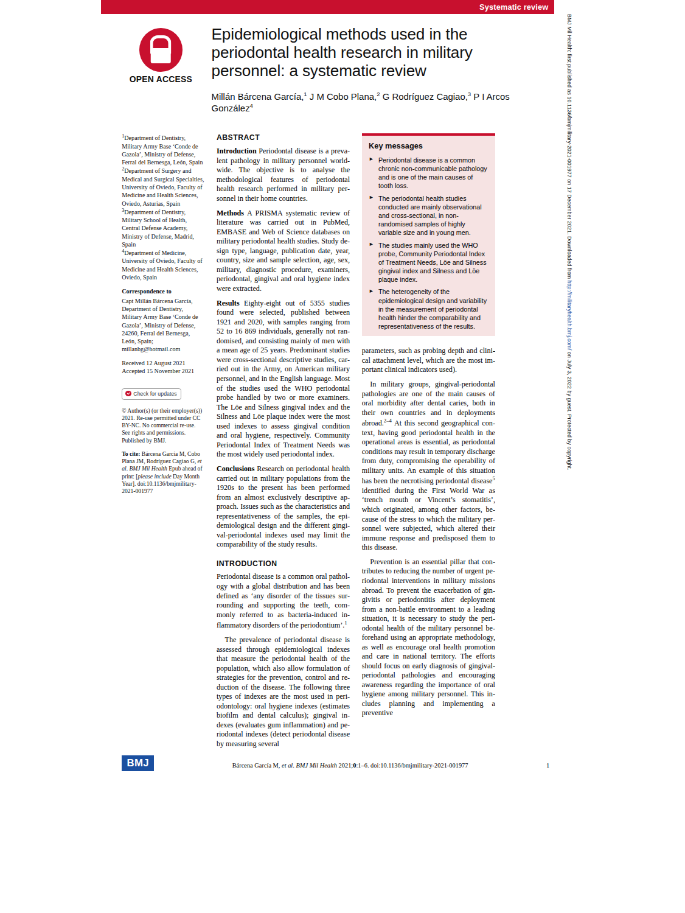BMJ Mil Health: first published as 10.1136/bmjmilitary-2021-001977 on 17 December 2021. Downloaded from http://militaryhealth.bmj.com/ on July 3, 2022 by guest. Protected by copyright.
Systematic review
OPEN ACCESS
Epidemiological methods used in the periodontal health research in military personnel: a systematic review
Millán Bárcena García,1 J M Cobo Plana,2 G Rodríguez Cagiao,3 P I Arcos González4
1Department of Dentistry, Military Army Base ‘Conde de Gazola’, Ministry of Defense, Ferral del Bernesga, León, Spain
2Department of Surgery and Medical and Surgical Specialties, University of Oviedo, Faculty of Medicine and Health Sciences, Oviedo, Asturias, Spain
3Department of Dentistry, Military School of Health, Central Defense Academy, Ministry of Defense, Madrid, Spain
4Department of Medicine, University of Oviedo, Faculty of Medicine and Health Sciences, Oviedo, Spain
Correspondence to
Capt Millán Bárcena García, Department of Dentistry, Military Army Base ‘Conde de Gazola’, Ministry of Defense, 24260, Ferral del Bernesga, León, Spain; millanbg@hotmail.com
Received 12 August 2021
Accepted 15 November 2021
Check for updates
© Author(s) (or their employer(s)) 2021. Re-use permitted under CC BY-NC. No commercial re-use. See rights and permissions. Published by BMJ.
To cite: Bárcena García M, Cobo Plana JM, Rodríguez Cagiao G, et al. BMJ Mil Health Epub ahead of print: [please include Day Month Year]. doi:10.1136/bmjmilitary-2021-001977
ABSTRACT
Introduction Periodontal disease is a prevalent pathology in military personnel worldwide. The objective is to analyse the methodological features of periodontal health research performed in military personnel in their home countries.
Methods A PRISMA systematic review of literature was carried out in PubMed, EMBASE and Web of Science databases on military periodontal health studies. Study design type, language, publication date, year, country, size and sample selection, age, sex, military, diagnostic procedure, examiners, periodontal, gingival and oral hygiene index were extracted.
Results Eighty-eight out of 5355 studies found were selected, published between 1921 and 2020, with samples ranging from 52 to 16 869 individuals, generally not randomised, and consisting mainly of men with a mean age of 25 years. Predominant studies were cross-sectional descriptive studies, carried out in the Army, on American military personnel, and in the English language. Most of the studies used the WHO periodontal probe handled by two or more examiners. The Löe and Silness gingival index and the Silness and Löe plaque index were the most used indexes to assess gingival condition and oral hygiene, respectively. Community Periodontal Index of Treatment Needs was the most widely used periodontal index.
Conclusions Research on periodontal health carried out in military populations from the 1920s to the present has been performed from an almost exclusively descriptive approach. Issues such as the characteristics and representativeness of the samples, the epidemiological design and the different gingival-periodontal indexes used may limit the comparability of the study results.
INTRODUCTION
Periodontal disease is a common oral pathology with a global distribution and has been defined as ‘any disorder of the tissues surrounding and supporting the teeth, commonly referred to as bacteria-induced inflammatory disorders of the periodontium’.1
The prevalence of periodontal disease is assessed through epidemiological indexes that measure the periodontal health of the population, which also allow formulation of strategies for the prevention, control and reduction of the disease. The following three types of indexes are the most used in periodontology: oral hygiene indexes (estimates biofilm and dental calculus); gingival indexes (evaluates gum inflammation) and periodontal indexes (detect periodontal disease by measuring several
Key messages
Periodontal disease is a common chronic non-communicable pathology and is one of the main causes of tooth loss.
The periodontal health studies conducted are mainly observational and cross-sectional, in non-randomised samples of highly variable size and in young men.
The studies mainly used the WHO probe, Community Periodontal Index of Treatment Needs, Löe and Silness gingival index and Silness and Löe plaque index.
The heterogeneity of the epidemiological design and variability in the measurement of periodontal health hinder the comparability and representativeness of the results.
parameters, such as probing depth and clinical attachment level, which are the most important clinical indicators used).
In military groups, gingival-periodontal pathologies are one of the main causes of oral morbidity after dental caries, both in their own countries and in deployments abroad.2–4 At this second geographical context, having good periodontal health in the operational areas is essential, as periodontal conditions may result in temporary discharge from duty, compromising the operability of military units. An example of this situation has been the necrotising periodontal disease5 identified during the First World War as ‘trench mouth or Vincent’s stomatitis’, which originated, among other factors, because of the stress to which the military personnel were subjected, which altered their immune response and predisposed them to this disease.
Prevention is an essential pillar that contributes to reducing the number of urgent periodontal interventions in military missions abroad. To prevent the exacerbation of gingivitis or periodontitis after deployment from a non-battle environment to a leading situation, it is necessary to study the periodontal health of the military personnel beforehand using an appropriate methodology, as well as encourage oral health promotion and care in national territory. The efforts should focus on early diagnosis of gingival-periodontal pathologies and encouraging awareness regarding the importance of oral hygiene among military personnel. This includes planning and implementing a preventive
BMJ
Bárcena García M, et al. BMJ Mil Health 2021;0:1–6. doi:10.1136/bmjmilitary-2021-001977
1